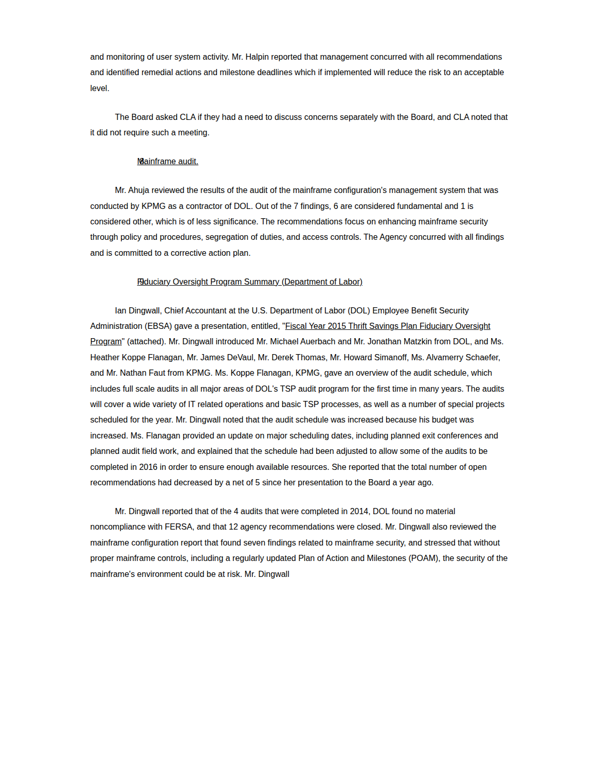and monitoring of user system activity. Mr. Halpin reported that management concurred with all recommendations and identified remedial actions and milestone deadlines which if implemented will reduce the risk to an acceptable level.
The Board asked CLA if they had a need to discuss concerns separately with the Board, and CLA noted that it did not require such a meeting.
8. Mainframe audit.
Mr. Ahuja reviewed the results of the audit of the mainframe configuration's management system that was conducted by KPMG as a contractor of DOL. Out of the 7 findings, 6 are considered fundamental and 1 is considered other, which is of less significance. The recommendations focus on enhancing mainframe security through policy and procedures, segregation of duties, and access controls. The Agency concurred with all findings and is committed to a corrective action plan.
9. Fiduciary Oversight Program Summary (Department of Labor)
Ian Dingwall, Chief Accountant at the U.S. Department of Labor (DOL) Employee Benefit Security Administration (EBSA) gave a presentation, entitled, "Fiscal Year 2015 Thrift Savings Plan Fiduciary Oversight Program" (attached). Mr. Dingwall introduced Mr. Michael Auerbach and Mr. Jonathan Matzkin from DOL, and Ms. Heather Koppe Flanagan, Mr. James DeVaul, Mr. Derek Thomas, Mr. Howard Simanoff, Ms. Alvamerry Schaefer, and Mr. Nathan Faut from KPMG. Ms. Koppe Flanagan, KPMG, gave an overview of the audit schedule, which includes full scale audits in all major areas of DOL's TSP audit program for the first time in many years. The audits will cover a wide variety of IT related operations and basic TSP processes, as well as a number of special projects scheduled for the year. Mr. Dingwall noted that the audit schedule was increased because his budget was increased. Ms. Flanagan provided an update on major scheduling dates, including planned exit conferences and planned audit field work, and explained that the schedule had been adjusted to allow some of the audits to be completed in 2016 in order to ensure enough available resources. She reported that the total number of open recommendations had decreased by a net of 5 since her presentation to the Board a year ago.
Mr. Dingwall reported that of the 4 audits that were completed in 2014, DOL found no material noncompliance with FERSA, and that 12 agency recommendations were closed. Mr. Dingwall also reviewed the mainframe configuration report that found seven findings related to mainframe security, and stressed that without proper mainframe controls, including a regularly updated Plan of Action and Milestones (POAM), the security of the mainframe's environment could be at risk. Mr. Dingwall